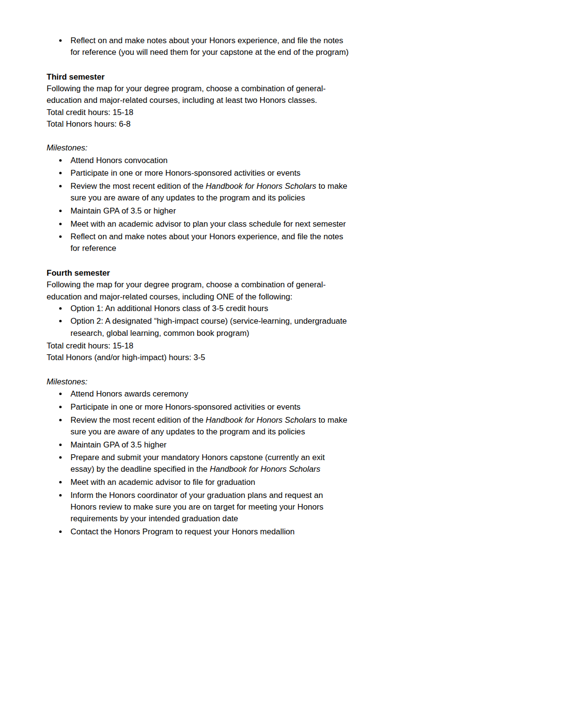Reflect on and make notes about your Honors experience, and file the notes for reference (you will need them for your capstone at the end of the program)
Third semester
Following the map for your degree program, choose a combination of general-education and major-related courses, including at least two Honors classes.
Total credit hours: 15-18
Total Honors hours: 6-8
Milestones:
Attend Honors convocation
Participate in one or more Honors-sponsored activities or events
Review the most recent edition of the Handbook for Honors Scholars to make sure you are aware of any updates to the program and its policies
Maintain GPA of 3.5 or higher
Meet with an academic advisor to plan your class schedule for next semester
Reflect on and make notes about your Honors experience, and file the notes for reference
Fourth semester
Following the map for your degree program, choose a combination of general-education and major-related courses, including ONE of the following:
Option 1: An additional Honors class of 3-5 credit hours
Option 2: A designated “high-impact course) (service-learning, undergraduate research, global learning, common book program)
Total credit hours: 15-18
Total Honors (and/or high-impact) hours: 3-5
Milestones:
Attend Honors awards ceremony
Participate in one or more Honors-sponsored activities or events
Review the most recent edition of the Handbook for Honors Scholars to make sure you are aware of any updates to the program and its policies
Maintain GPA of 3.5 higher
Prepare and submit your mandatory Honors capstone (currently an exit essay) by the deadline specified in the Handbook for Honors Scholars
Meet with an academic advisor to file for graduation
Inform the Honors coordinator of your graduation plans and request an Honors review to make sure you are on target for meeting your Honors requirements by your intended graduation date
Contact the Honors Program to request your Honors medallion